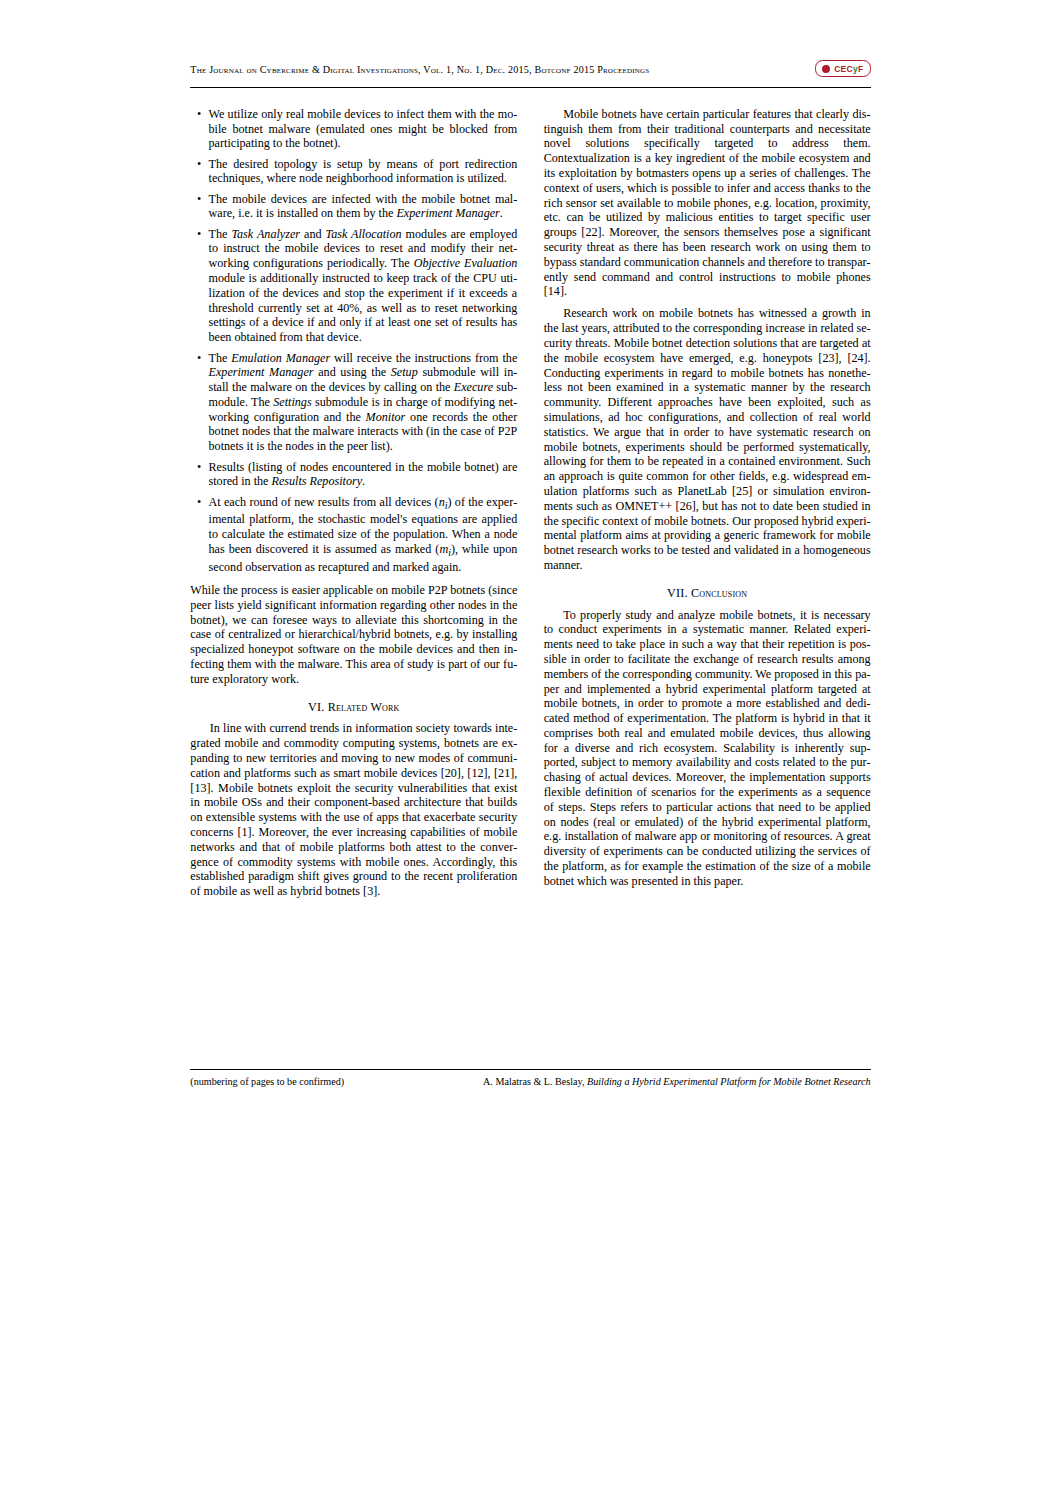The Journal on Cybercrime & Digital Investigations, Vol. 1, No. 1, Dec. 2015, Botconf 2015 Proceedings
CECy F
We utilize only real mobile devices to infect them with the mobile botnet malware (emulated ones might be blocked from participating to the botnet).
The desired topology is setup by means of port redirection techniques, where node neighborhood information is utilized.
The mobile devices are infected with the mobile botnet malware, i.e. it is installed on them by the Experiment Manager.
The Task Analyzer and Task Allocation modules are employed to instruct the mobile devices to reset and modify their networking configurations periodically. The Objective Evaluation module is additionally instructed to keep track of the CPU utilization of the devices and stop the experiment if it exceeds a threshold currently set at 40%, as well as to reset networking settings of a device if and only if at least one set of results has been obtained from that device.
The Emulation Manager will receive the instructions from the Experiment Manager and using the Setup submodule will install the malware on the devices by calling on the Execure submodule. The Settings submodule is in charge of modifying networking configuration and the Monitor one records the other botnet nodes that the malware interacts with (in the case of P2P botnets it is the nodes in the peer list).
Results (listing of nodes encountered in the mobile botnet) are stored in the Results Repository.
At each round of new results from all devices (ni) of the experimental platform, the stochastic model's equations are applied to calculate the estimated size of the population. When a node has been discovered it is assumed as marked (mi), while upon second observation as recaptured and marked again.
While the process is easier applicable on mobile P2P botnets (since peer lists yield significant information regarding other nodes in the botnet), we can foresee ways to alleviate this shortcoming in the case of centralized or hierarchical/hybrid botnets, e.g. by installing specialized honeypot software on the mobile devices and then infecting them with the malware. This area of study is part of our future exploratory work.
VI. Related Work
In line with currend trends in information society towards integrated mobile and commodity computing systems, botnets are expanding to new territories and moving to new modes of communication and platforms such as smart mobile devices [20], [12], [21], [13]. Mobile botnets exploit the security vulnerabilities that exist in mobile OSs and their component-based architecture that builds on extensible systems with the use of apps that exacerbate security concerns [1]. Moreover, the ever increasing capabilities of mobile networks and that of mobile platforms both attest to the convergence of commodity systems with mobile ones. Accordingly, this established paradigm shift gives ground to the recent proliferation of mobile as well as hybrid botnets [3].
Mobile botnets have certain particular features that clearly distinguish them from their traditional counterparts and necessitate novel solutions specifically targeted to address them. Contextualization is a key ingredient of the mobile ecosystem and its exploitation by botmasters opens up a series of challenges. The context of users, which is possible to infer and access thanks to the rich sensor set available to mobile phones, e.g. location, proximity, etc. can be utilized by malicious entities to target specific user groups [22]. Moreover, the sensors themselves pose a significant security threat as there has been research work on using them to bypass standard communication channels and therefore to transparently send command and control instructions to mobile phones [14].
Research work on mobile botnets has witnessed a growth in the last years, attributed to the corresponding increase in related security threats. Mobile botnet detection solutions that are targeted at the mobile ecosystem have emerged, e.g. honeypots [23], [24]. Conducting experiments in regard to mobile botnets has nonetheless not been examined in a systematic manner by the research community. Different approaches have been exploited, such as simulations, ad hoc configurations, and collection of real world statistics. We argue that in order to have systematic research on mobile botnets, experiments should be performed systematically, allowing for them to be repeated in a contained environment. Such an approach is quite common for other fields, e.g. widespread emulation platforms such as PlanetLab [25] or simulation environments such as OMNET++ [26], but has not to date been studied in the specific context of mobile botnets. Our proposed hybrid experimental platform aims at providing a generic framework for mobile botnet research works to be tested and validated in a homogeneous manner.
VII. Conclusion
To properly study and analyze mobile botnets, it is necessary to conduct experiments in a systematic manner. Related experiments need to take place in such a way that their repetition is possible in order to facilitate the exchange of research results among members of the corresponding community. We proposed in this paper and implemented a hybrid experimental platform targeted at mobile botnets, in order to promote a more established and dedicated method of experimentation. The platform is hybrid in that it comprises both real and emulated mobile devices, thus allowing for a diverse and rich ecosystem. Scalability is inherently supported, subject to memory availability and costs related to the purchasing of actual devices. Moreover, the implementation supports flexible definition of scenarios for the experiments as a sequence of steps. Steps refers to particular actions that need to be applied on nodes (real or emulated) of the hybrid experimental platform, e.g. installation of malware app or monitoring of resources. A great diversity of experiments can be conducted utilizing the services of the platform, as for example the estimation of the size of a mobile botnet which was presented in this paper.
(numbering of pages to be confirmed)
A. Malatras & L. Beslay, Building a Hybrid Experimental Platform for Mobile Botnet Research